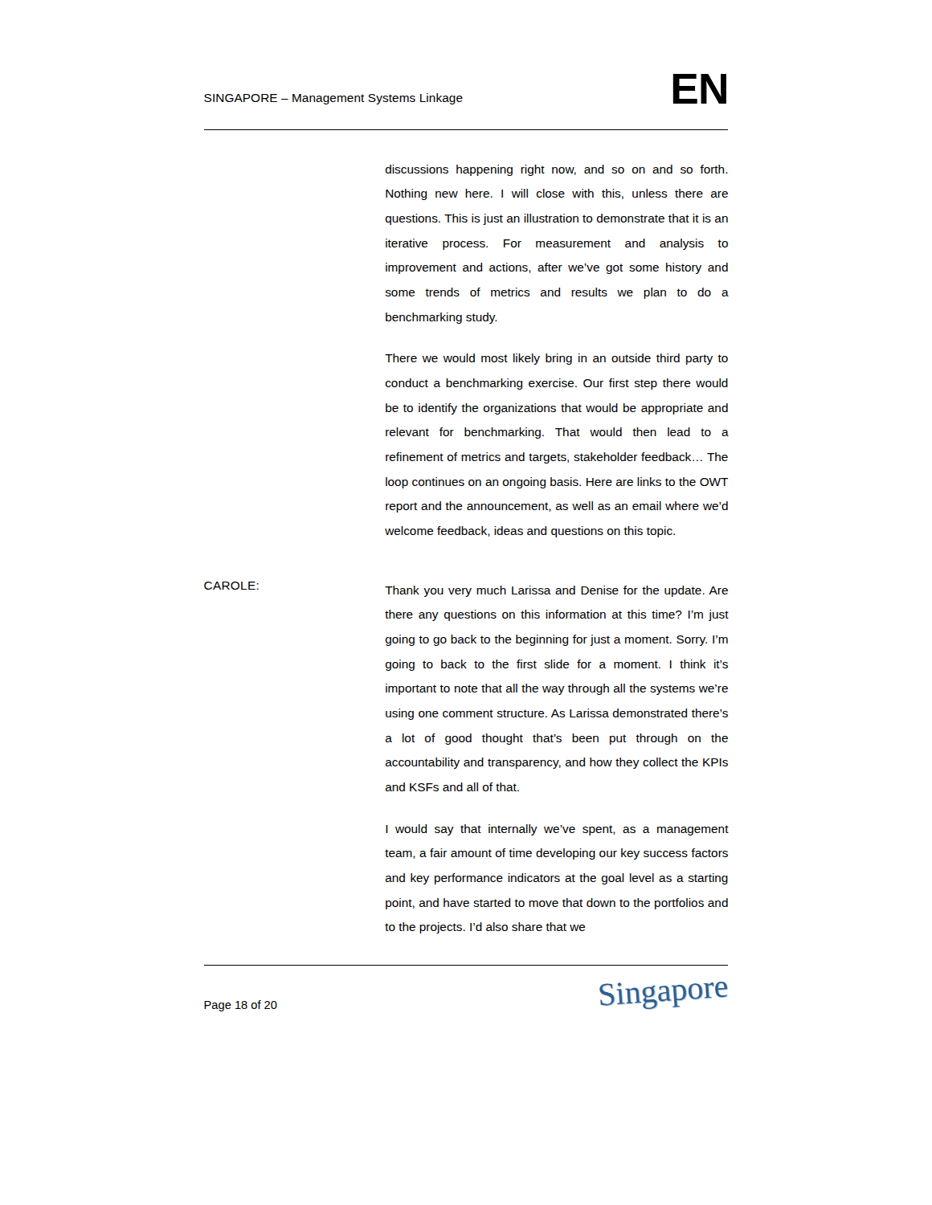SINGAPORE – Management Systems Linkage
EN
discussions happening right now, and so on and so forth. Nothing new here. I will close with this, unless there are questions. This is just an illustration to demonstrate that it is an iterative process. For measurement and analysis to improvement and actions, after we’ve got some history and some trends of metrics and results we plan to do a benchmarking study.
There we would most likely bring in an outside third party to conduct a benchmarking exercise. Our first step there would be to identify the organizations that would be appropriate and relevant for benchmarking. That would then lead to a refinement of metrics and targets, stakeholder feedback… The loop continues on an ongoing basis. Here are links to the OWT report and the announcement, as well as an email where we’d welcome feedback, ideas and questions on this topic.
CAROLE:
Thank you very much Larissa and Denise for the update. Are there any questions on this information at this time? I’m just going to go back to the beginning for just a moment. Sorry. I’m going to back to the first slide for a moment. I think it’s important to note that all the way through all the systems we’re using one comment structure. As Larissa demonstrated there’s a lot of good thought that’s been put through on the accountability and transparency, and how they collect the KPIs and KSFs and all of that.
I would say that internally we’ve spent, as a management team, a fair amount of time developing our key success factors and key performance indicators at the goal level as a starting point, and have started to move that down to the portfolios and to the projects. I’d also share that we
Page 18 of 20
Singapore